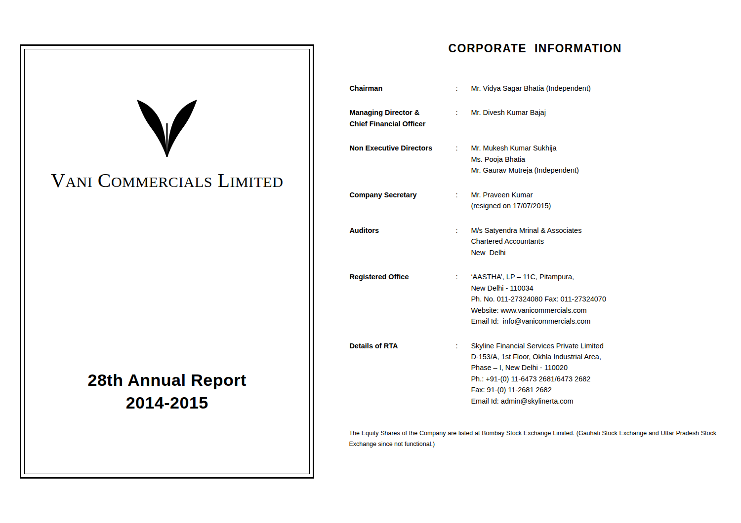VANI COMMERCIALS LIMITED
28th Annual Report
2014-2015
CORPORATE INFORMATION
| Chairman | : | Mr. Vidya Sagar Bhatia (Independent) |
| Managing Director & Chief Financial Officer | : | Mr. Divesh Kumar Bajaj |
| Non Executive Directors | : | Mr. Mukesh Kumar Sukhija Ms. Pooja Bhatia Mr. Gaurav Mutreja (Independent) |
| Company Secretary | : | Mr. Praveen Kumar (resigned on 17/07/2015) |
| Auditors | : | M/s Satyendra Mrinal & Associates Chartered Accountants New Delhi |
| Registered Office | : | ‘AASTHA’, LP – 11C, Pitampura, New Delhi - 110034 Ph. No. 011-27324080 Fax: 011-27324070 Website: www.vanicommercials.com Email Id: info@vanicommercials.com |
| Details of RTA | : | Skyline Financial Services Private Limited D-153/A, 1st Floor, Okhla Industrial Area, Phase – I, New Delhi - 110020 Ph.: +91-(0) 11-6473 2681/6473 2682 Fax: 91-(0) 11-2681 2682 Email Id: admin@skylinerta.com |
The Equity Shares of the Company are listed at Bombay Stock Exchange Limited. (Gauhati Stock Exchange and Uttar Pradesh Stock Exchange since not functional.)